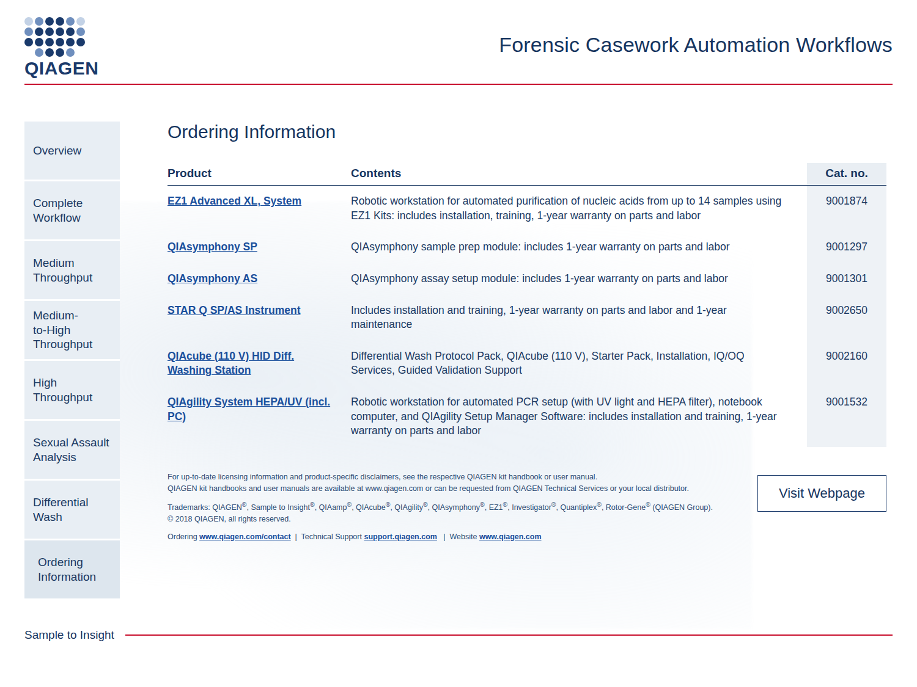QIAGEN
Forensic Casework Automation Workflows
Overview
Complete
Workflow
Medium
Throughput
Medium-
to-High
Throughput
High
Throughput
Sexual Assault
Analysis
Differential
Wash
Ordering
Information
Ordering Information
| Product | Contents | Cat. no. |
| --- | --- | --- |
| EZ1 Advanced XL, System | Robotic workstation for automated purification of nucleic acids from up to 14 samples using EZ1 Kits: includes installation, training, 1-year warranty on parts and labor | 9001874 |
| QIAsymphony SP | QIAsymphony sample prep module: includes 1-year warranty on parts and labor | 9001297 |
| QIAsymphony AS | QIAsymphony assay setup module: includes 1-year warranty on parts and labor | 9001301 |
| STAR Q SP/AS Instrument | Includes installation and training, 1-year warranty on parts and labor and 1-year maintenance | 9002650 |
| QIAcube (110 V) HID Diff. Washing Station | Differential Wash Protocol Pack, QIAcube (110 V), Starter Pack, Installation, IQ/OQ Services, Guided Validation Support | 9002160 |
| QIAgility System HEPA/UV (incl. PC) | Robotic workstation for automated PCR setup (with UV light and HEPA filter), notebook computer, and QIAgility Setup Manager Software: includes installation and training, 1-year warranty on parts and labor | 9001532 |
For up-to-date licensing information and product-specific disclaimers, see the respective QIAGEN kit handbook or user manual.
QIAGEN kit handbooks and user manuals are available at www.qiagen.com or can be requested from QIAGEN Technical Services or your local distributor.
Trademarks: QIAGEN®, Sample to Insight®, QIAamp®, QIAcube®, QIAgility®, QIAsymphony®, EZ1®, Investigator®, Quantiplex®, Rotor-Gene® (QIAGEN Group).
© 2018 QIAGEN, all rights reserved.
Ordering www.qiagen.com/contact | Technical Support support.qiagen.com | Website www.qiagen.com
Visit Webpage
Sample to Insight